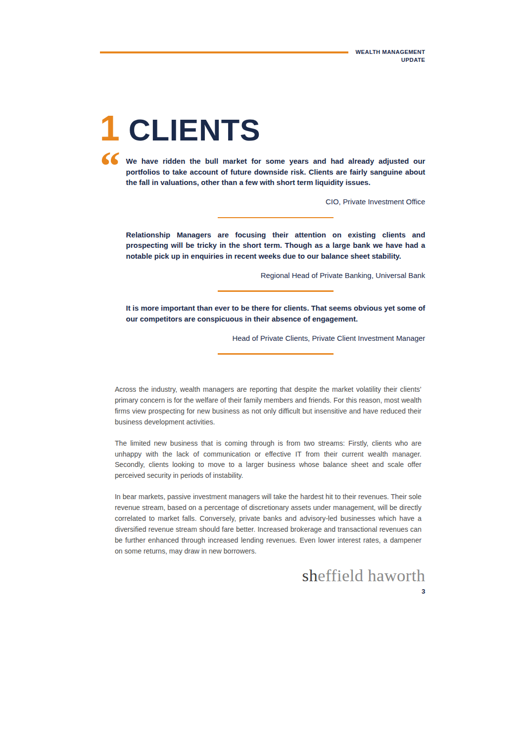WEALTH MANAGEMENT
UPDATE
1
CLIENTS
“
We have ridden the bull market for some years and had already adjusted our portfolios to take account of future downside risk. Clients are fairly sanguine about the fall in valuations, other than a few with short term liquidity issues.
CIO, Private Investment Office
Relationship Managers are focusing their attention on existing clients and prospecting will be tricky in the short term. Though as a large bank we have had a notable pick up in enquiries in recent weeks due to our balance sheet stability.
Regional Head of Private Banking, Universal Bank
It is more important than ever to be there for clients. That seems obvious yet some of our competitors are conspicuous in their absence of engagement.
Head of Private Clients, Private Client Investment Manager
Across the industry, wealth managers are reporting that despite the market volatility their clients’ primary concern is for the welfare of their family members and friends. For this reason, most wealth firms view prospecting for new business as not only difficult but insensitive and have reduced their business development activities.
The limited new business that is coming through is from two streams: Firstly, clients who are unhappy with the lack of communication or effective IT from their current wealth manager. Secondly, clients looking to move to a larger business whose balance sheet and scale offer perceived security in periods of instability.
In bear markets, passive investment managers will take the hardest hit to their revenues. Their sole revenue stream, based on a percentage of discretionary assets under management, will be directly correlated to market falls. Conversely, private banks and advisory-led businesses which have a diversified revenue stream should fare better. Increased brokerage and transactional revenues can be further enhanced through increased lending revenues. Even lower interest rates, a dampener on some returns, may draw in new borrowers.
sheffield haworth
3